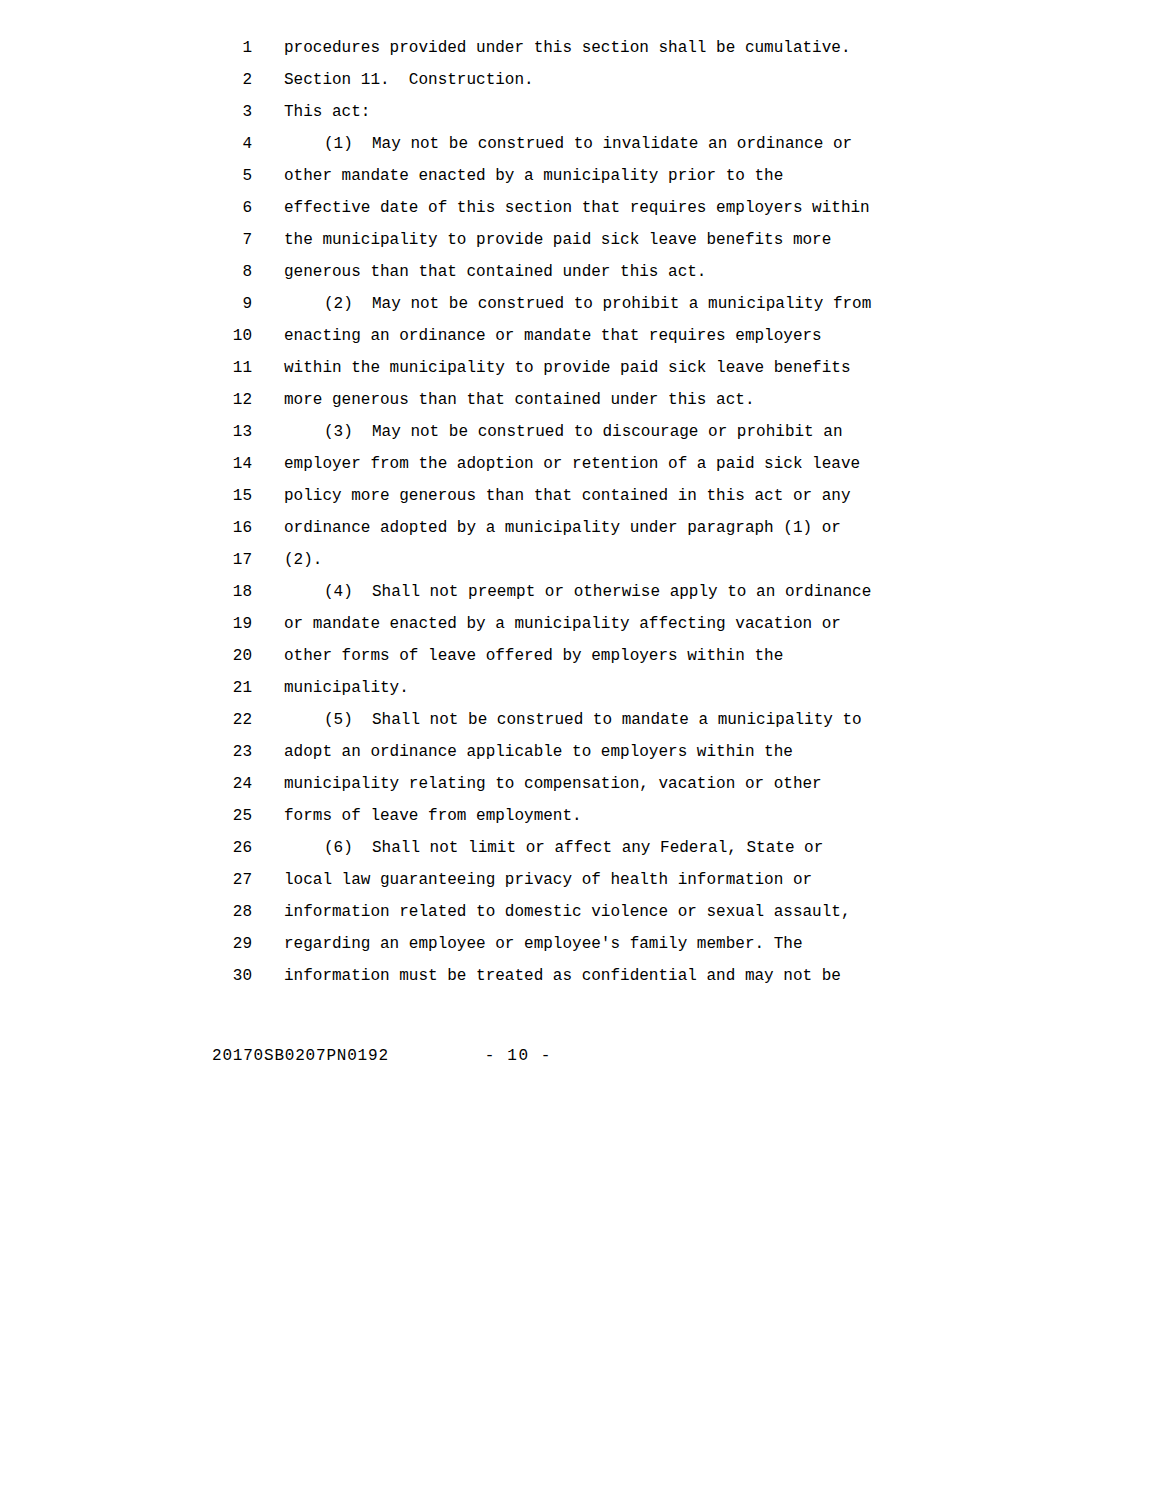procedures provided under this section shall be cumulative.
Section 11. Construction.
This act:
(1) May not be construed to invalidate an ordinance or
other mandate enacted by a municipality prior to the
effective date of this section that requires employers within
the municipality to provide paid sick leave benefits more
generous than that contained under this act.
(2) May not be construed to prohibit a municipality from
enacting an ordinance or mandate that requires employers
within the municipality to provide paid sick leave benefits
more generous than that contained under this act.
(3) May not be construed to discourage or prohibit an
employer from the adoption or retention of a paid sick leave
policy more generous than that contained in this act or any
ordinance adopted by a municipality under paragraph (1) or
(2).
(4) Shall not preempt or otherwise apply to an ordinance
or mandate enacted by a municipality affecting vacation or
other forms of leave offered by employers within the
municipality.
(5) Shall not be construed to mandate a municipality to
adopt an ordinance applicable to employers within the
municipality relating to compensation, vacation or other
forms of leave from employment.
(6) Shall not limit or affect any Federal, State or
local law guaranteeing privacy of health information or
information related to domestic violence or sexual assault,
regarding an employee or employee's family member. The
information must be treated as confidential and may not be
20170SB0207PN0192 - 10 -